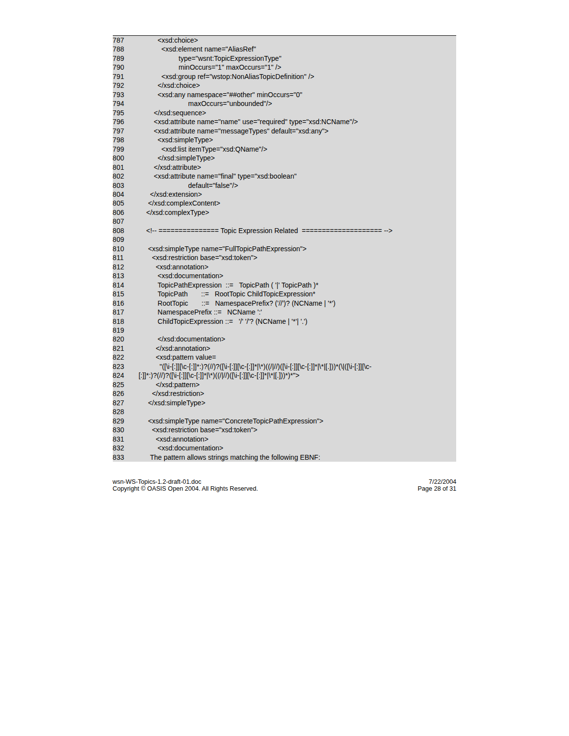| 787 | <xsd:choice> |
| 788 | <xsd:element name="AliasRef" |
| 789 | type="wsnt:TopicExpressionType" |
| 790 | minOccurs="1" maxOccurs="1" /> |
| 791 | <xsd:group ref="wstop:NonAliasTopicDefinition" /> |
| 792 | </xsd:choice> |
| 793 | <xsd:any namespace="##other" minOccurs="0" |
| 794 | maxOccurs="unbounded"/> |
| 795 | </xsd:sequence> |
| 796 | <xsd:attribute name="name" use="required" type="xsd:NCName"/> |
| 797 | <xsd:attribute name="messageTypes" default="xsd:any"> |
| 798 | <xsd:simpleType> |
| 799 | <xsd:list itemType="xsd:QName"/> |
| 800 | </xsd:simpleType> |
| 801 | </xsd:attribute> |
| 802 | <xsd:attribute name="final" type="xsd:boolean" |
| 803 | default="false"/> |
| 804 | </xsd:extension> |
| 805 | </xsd:complexContent> |
| 806 | </xsd:complexType> |
| 807 | |
| 808 | <!-- =============== Topic Expression Related ==================== --> |
| 809 | |
| 810 | <xsd:simpleType name="FullTopicPathExpression"> |
| 811 | <xsd:restriction base="xsd:token"> |
| 812 | <xsd:annotation> |
| 813 | <xsd:documentation> |
| 814 | TopicPathExpression ::= TopicPath ( '/' TopicPath )* |
| 815 | TopicPath ::= RootTopic ChildTopicExpression* |
| 816 | RootTopic ::= NamespacePrefix? ('//')? (NCName / '*') |
| 817 | NamespacePrefix ::= NCName ':' |
| 818 | ChildTopicExpression ::= '/' '/'? (NCName / '*'/ '.') |
| 819 | |
| 820 | </xsd:documentation> |
| 821 | </xsd:annotation> |
| 822 | <xsd:pattern value= |
| 823 | "([\i-[:]][\c-[:]]*:)?(//)?([\i-[:]][\c-[:]]*/\*)((////)([\i-[:]][\c-[:]]*/\*/[.]))*(\/([\i-[:]][\c- |
| 824 | [:]]*:)?(//)?([\i-[:]][\c-[:]]*/\*)((////)([\i-[:]][\c-[:]]*/\*/[.]))*)*"> |
| 825 | </xsd:pattern> |
| 826 | </xsd:restriction> |
| 827 | </xsd:simpleType> |
| 828 | |
| 829 | <xsd:simpleType name="ConcreteTopicPathExpression"> |
| 830 | <xsd:restriction base="xsd:token"> |
| 831 | <xsd:annotation> |
| 832 | <xsd:documentation> |
| 833 | The pattern allows strings matching the following EBNF: |
wsn-WS-Topics-1.2-draft-01.doc
7/22/2004
Copyright © OASIS Open 2004. All Rights Reserved.
Page 28 of 31